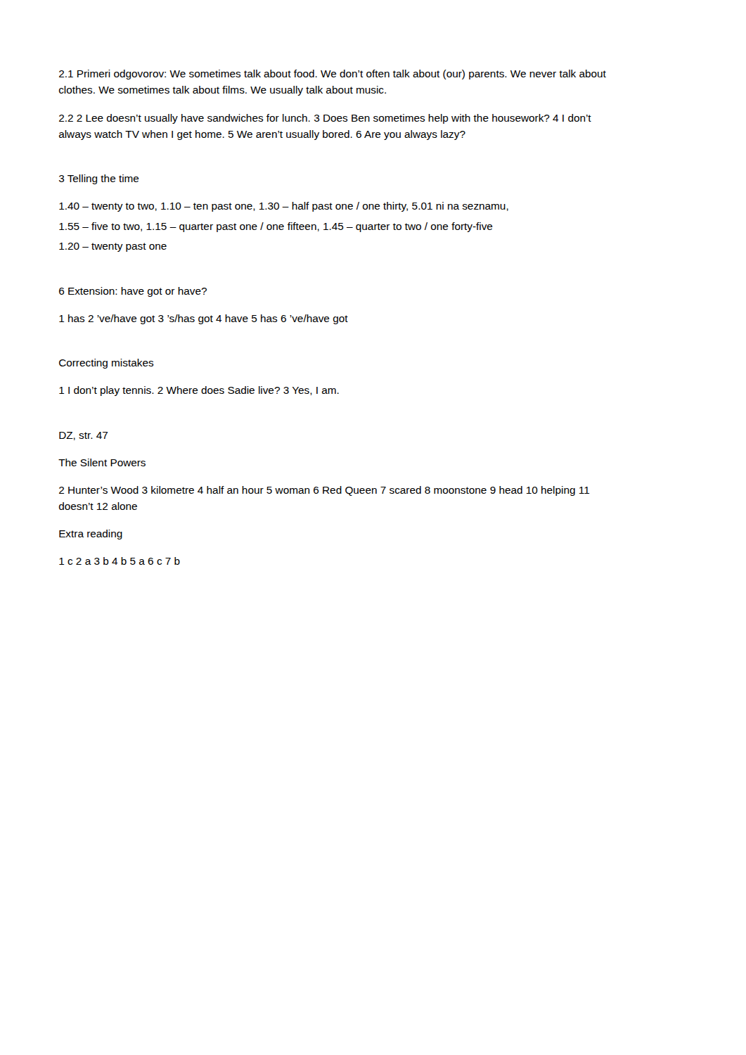2.1 Primeri odgovorov: We sometimes talk about food. We don’t often talk about (our) parents. We never talk about clothes. We sometimes talk about films. We usually talk about music.
2.2 2 Lee doesn’t usually have sandwiches for lunch. 3 Does Ben sometimes help with the housework? 4 I don’t always watch TV when I get home. 5 We aren’t usually bored. 6 Are you always lazy?
3 Telling the time
1.40 – twenty to two, 1.10 – ten past one, 1.30 – half past one / one thirty, 5.01 ni na seznamu,
1.55 – five to two, 1.15 – quarter past one / one fifteen, 1.45 – quarter to two / one forty-five
1.20 – twenty past one
6 Extension: have got or have?
1 has 2 ’ve/have got 3 ’s/has got 4 have 5 has 6 ’ve/have got
Correcting mistakes
1 I don’t play tennis. 2 Where does Sadie live? 3 Yes, I am.
DZ, str. 47
The Silent Powers
2 Hunter’s Wood 3 kilometre 4 half an hour 5 woman 6 Red Queen 7 scared 8 moonstone 9 head 10 helping 11 doesn’t 12 alone
Extra reading
1 c 2 a 3 b 4 b 5 a 6 c 7 b